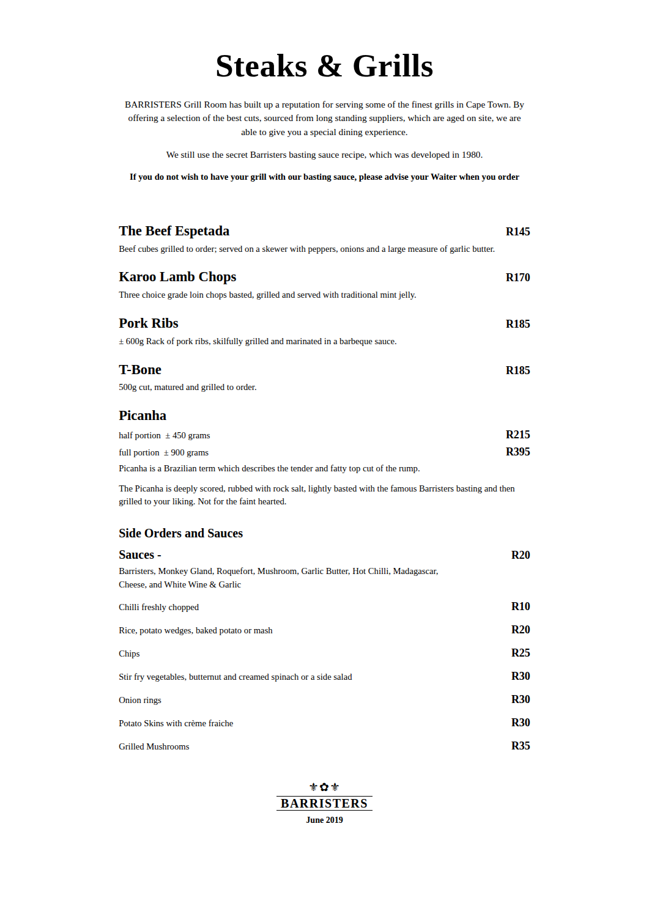Steaks & Grills
BARRISTERS Grill Room has built up a reputation for serving some of the finest grills in Cape Town. By offering a selection of the best cuts, sourced from long standing suppliers, which are aged on site, we are able to give you a special dining experience.
We still use the secret Barristers basting sauce recipe, which was developed in 1980.
If you do not wish to have your grill with our basting sauce, please advise your Waiter when you order
The Beef Espetada
R145
Beef cubes grilled to order; served on a skewer with peppers, onions and a large measure of garlic butter.
Karoo Lamb Chops
R170
Three choice grade loin chops basted, grilled and served with traditional mint jelly.
Pork Ribs
R185
± 600g Rack of pork ribs, skilfully grilled and marinated in a barbeque sauce.
T-Bone
R185
500g cut, matured and grilled to order.
Picanha
half portion ± 450 grams R215
full portion ± 900 grams R395
Picanha is a Brazilian term which describes the tender and fatty top cut of the rump.
The Picanha is deeply scored, rubbed with rock salt, lightly basted with the famous Barristers basting and then grilled to your liking. Not for the faint hearted.
Side Orders and Sauces
Sauces -
R20
Barristers, Monkey Gland, Roquefort, Mushroom, Garlic Butter, Hot Chilli, Madagascar, Cheese, and White Wine & Garlic
Chilli freshly chopped R10
Rice, potato wedges, baked potato or mash R20
Chips R25
Stir fry vegetables, butternut and creamed spinach or a side salad R30
Onion rings R30
Potato Skins with crème fraiche R30
Grilled Mushrooms R35
⚜✿⚜
BARRISTERS
June 2019